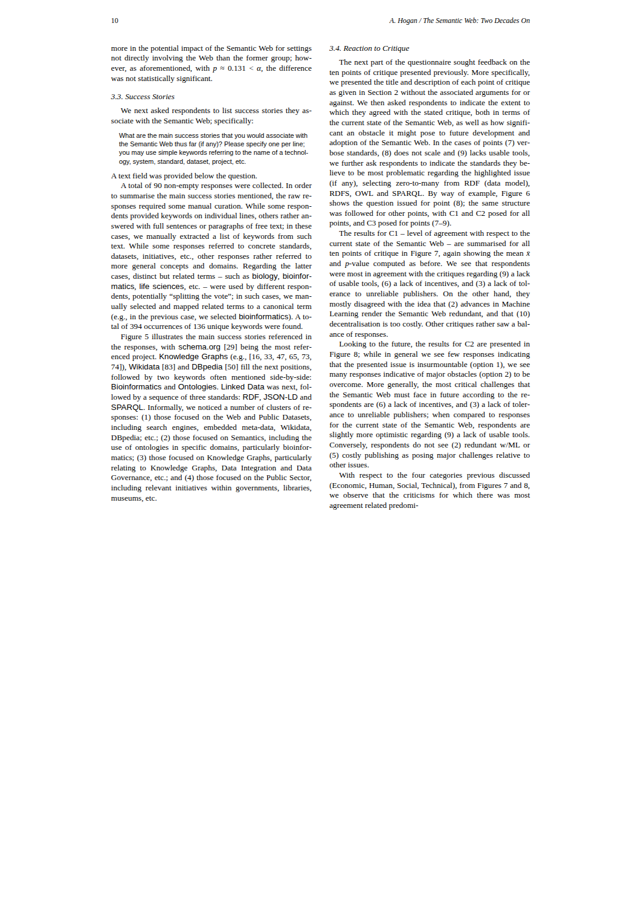10 A. Hogan / The Semantic Web: Two Decades On
more in the potential impact of the Semantic Web for settings not directly involving the Web than the former group; however, as aforementioned, with p ≈ 0.131 < α, the difference was not statistically significant.
3.3. Success Stories
We next asked respondents to list success stories they associate with the Semantic Web; specifically:
What are the main success stories that you would associate with the Semantic Web thus far (if any)? Please specify one per line; you may use simple keywords referring to the name of a technology, system, standard, dataset, project, etc.
A text field was provided below the question.
A total of 90 non-empty responses were collected. In order to summarise the main success stories mentioned, the raw responses required some manual curation. While some respondents provided keywords on individual lines, others rather answered with full sentences or paragraphs of free text; in these cases, we manually extracted a list of keywords from such text. While some responses referred to concrete standards, datasets, initiatives, etc., other responses rather referred to more general concepts and domains. Regarding the latter cases, distinct but related terms – such as biology, bioinformatics, life sciences, etc. – were used by different respondents, potentially “splitting the vote”; in such cases, we manually selected and mapped related terms to a canonical term (e.g., in the previous case, we selected bioinformatics). A total of 394 occurrences of 136 unique keywords were found.
Figure 5 illustrates the main success stories referenced in the responses, with schema.org [29] being the most referenced project. Knowledge Graphs (e.g., [16, 33, 47, 65, 73, 74]), Wikidata [83] and DBpedia [50] fill the next positions, followed by two keywords often mentioned side-by-side: Bioinformatics and Ontologies. Linked Data was next, followed by a sequence of three standards: RDF, JSON-LD and SPARQL. Informally, we noticed a number of clusters of responses: (1) those focused on the Web and Public Datasets, including search engines, embedded meta-data, Wikidata, DBpedia; etc.; (2) those focused on Semantics, including the use of ontologies in specific domains, particularly bioinformatics; (3) those focused on Knowledge Graphs, particularly relating to Knowledge Graphs, Data Integration and Data Governance, etc.; and (4) those focused on the Public Sector, including relevant initiatives within governments, libraries, museums, etc.
3.4. Reaction to Critique
The next part of the questionnaire sought feedback on the ten points of critique presented previously. More specifically, we presented the title and description of each point of critique as given in Section 2 without the associated arguments for or against. We then asked respondents to indicate the extent to which they agreed with the stated critique, both in terms of the current state of the Semantic Web, as well as how significant an obstacle it might pose to future development and adoption of the Semantic Web. In the cases of points (7) verbose standards, (8) does not scale and (9) lacks usable tools, we further ask respondents to indicate the standards they believe to be most problematic regarding the highlighted issue (if any), selecting zero-to-many from RDF (data model), RDFS, OWL and SPARQL. By way of example, Figure 6 shows the question issued for point (8); the same structure was followed for other points, with C1 and C2 posed for all points, and C3 posed for points (7–9).
The results for C1 – level of agreement with respect to the current state of the Semantic Web – are summarised for all ten points of critique in Figure 7, again showing the mean x̄ and p-value computed as before. We see that respondents were most in agreement with the critiques regarding (9) a lack of usable tools, (6) a lack of incentives, and (3) a lack of tolerance to unreliable publishers. On the other hand, they mostly disagreed with the idea that (2) advances in Machine Learning render the Semantic Web redundant, and that (10) decentralisation is too costly. Other critiques rather saw a balance of responses.
Looking to the future, the results for C2 are presented in Figure 8; while in general we see few responses indicating that the presented issue is insurmountable (option 1), we see many responses indicative of major obstacles (option 2) to be overcome. More generally, the most critical challenges that the Semantic Web must face in future according to the respondents are (6) a lack of incentives, and (3) a lack of tolerance to unreliable publishers; when compared to responses for the current state of the Semantic Web, respondents are slightly more optimistic regarding (9) a lack of usable tools. Conversely, respondents do not see (2) redundant w/ML or (5) costly publishing as posing major challenges relative to other issues.
With respect to the four categories previous discussed (Economic, Human, Social, Technical), from Figures 7 and 8, we observe that the criticisms for which there was most agreement related predomi-